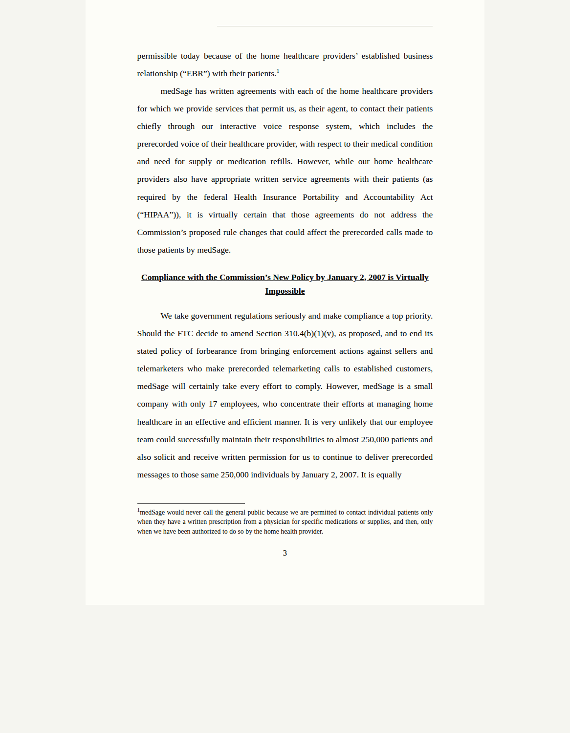permissible today because of the home healthcare providers’ established business relationship (“EBR”) with their patients.1
medSage has written agreements with each of the home healthcare providers for which we provide services that permit us, as their agent, to contact their patients chiefly through our interactive voice response system, which includes the prerecorded voice of their healthcare provider, with respect to their medical condition and need for supply or medication refills. However, while our home healthcare providers also have appropriate written service agreements with their patients (as required by the federal Health Insurance Portability and Accountability Act (“HIPAA”)), it is virtually certain that those agreements do not address the Commission’s proposed rule changes that could affect the prerecorded calls made to those patients by medSage.
Compliance with the Commission’s New Policy by January 2, 2007 is Virtually Impossible
We take government regulations seriously and make compliance a top priority. Should the FTC decide to amend Section 310.4(b)(1)(v), as proposed, and to end its stated policy of forbearance from bringing enforcement actions against sellers and telemarketers who make prerecorded telemarketing calls to established customers, medSage will certainly take every effort to comply. However, medSage is a small company with only 17 employees, who concentrate their efforts at managing home healthcare in an effective and efficient manner. It is very unlikely that our employee team could successfully maintain their responsibilities to almost 250,000 patients and also solicit and receive written permission for us to continue to deliver prerecorded messages to those same 250,000 individuals by January 2, 2007. It is equally
1medSage would never call the general public because we are permitted to contact individual patients only when they have a written prescription from a physician for specific medications or supplies, and then, only when we have been authorized to do so by the home health provider.
3